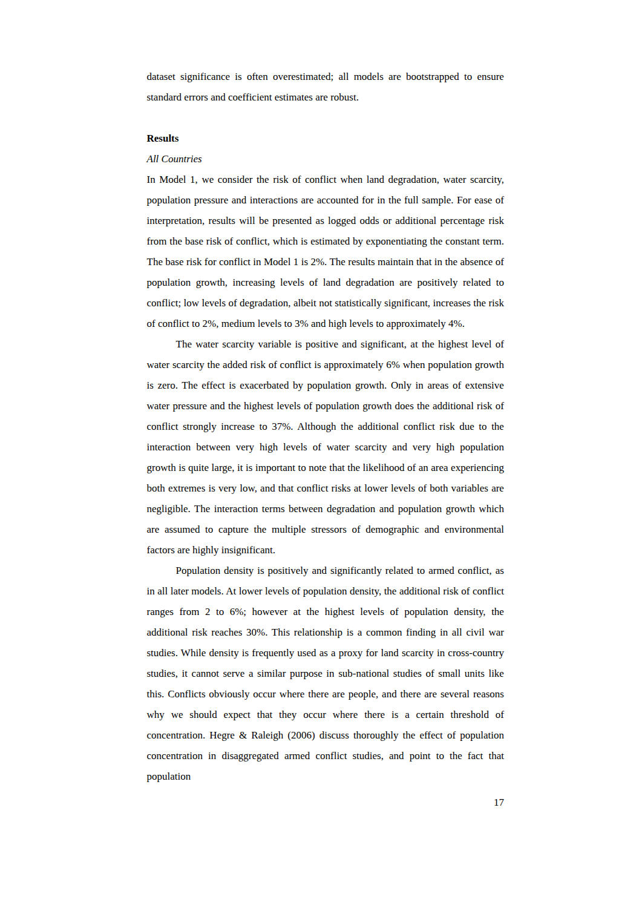dataset significance is often overestimated; all models are bootstrapped to ensure standard errors and coefficient estimates are robust.
Results
All Countries
In Model 1, we consider the risk of conflict when land degradation, water scarcity, population pressure and interactions are accounted for in the full sample. For ease of interpretation, results will be presented as logged odds or additional percentage risk from the base risk of conflict, which is estimated by exponentiating the constant term. The base risk for conflict in Model 1 is 2%. The results maintain that in the absence of population growth, increasing levels of land degradation are positively related to conflict; low levels of degradation, albeit not statistically significant, increases the risk of conflict to 2%, medium levels to 3% and high levels to approximately 4%.
The water scarcity variable is positive and significant, at the highest level of water scarcity the added risk of conflict is approximately 6% when population growth is zero. The effect is exacerbated by population growth. Only in areas of extensive water pressure and the highest levels of population growth does the additional risk of conflict strongly increase to 37%. Although the additional conflict risk due to the interaction between very high levels of water scarcity and very high population growth is quite large, it is important to note that the likelihood of an area experiencing both extremes is very low, and that conflict risks at lower levels of both variables are negligible. The interaction terms between degradation and population growth which are assumed to capture the multiple stressors of demographic and environmental factors are highly insignificant.
Population density is positively and significantly related to armed conflict, as in all later models. At lower levels of population density, the additional risk of conflict ranges from 2 to 6%; however at the highest levels of population density, the additional risk reaches 30%. This relationship is a common finding in all civil war studies. While density is frequently used as a proxy for land scarcity in cross-country studies, it cannot serve a similar purpose in sub-national studies of small units like this. Conflicts obviously occur where there are people, and there are several reasons why we should expect that they occur where there is a certain threshold of concentration. Hegre & Raleigh (2006) discuss thoroughly the effect of population concentration in disaggregated armed conflict studies, and point to the fact that population
17